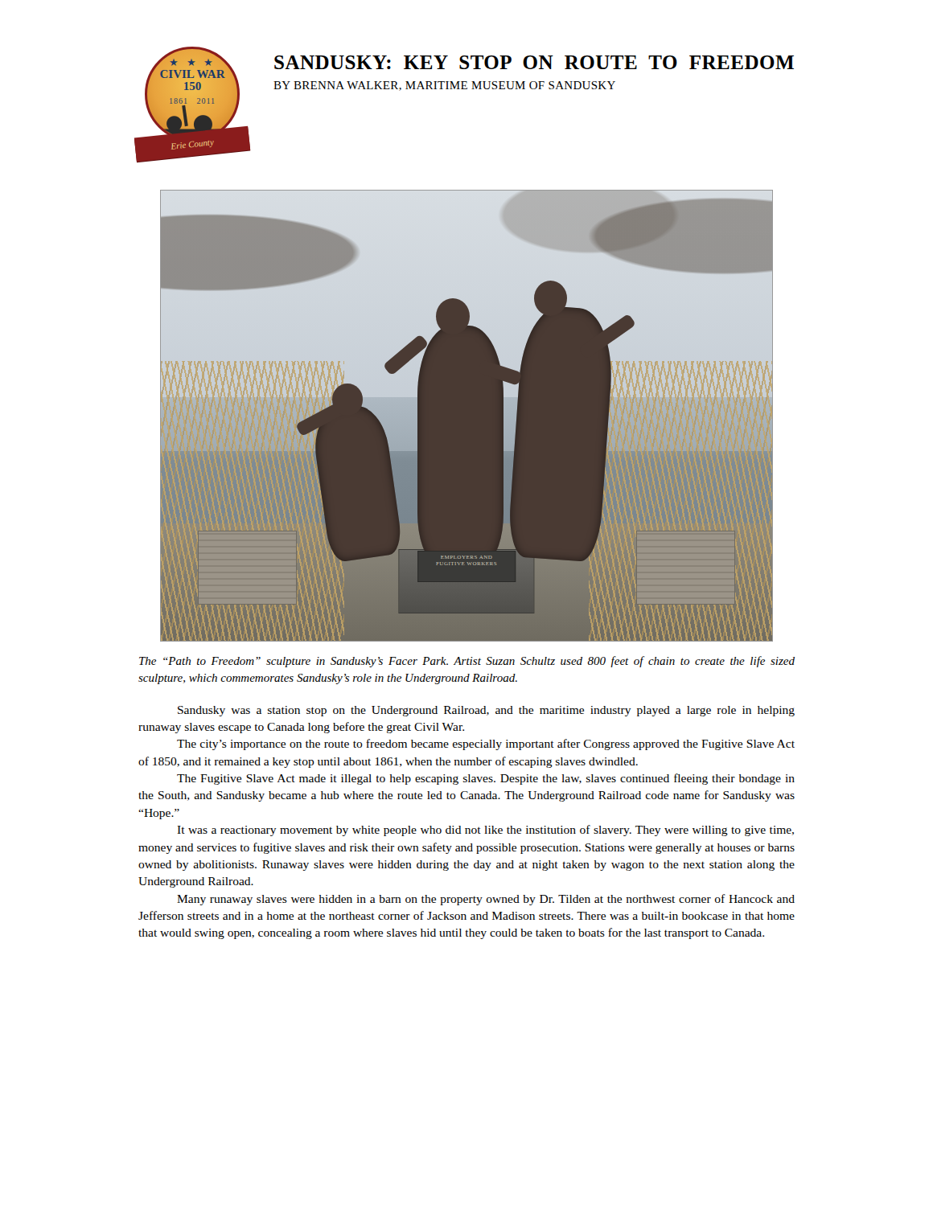★ ★ ★
CIVIL WAR
150
1861 2011
Erie County
SANDUSKY: KEY STOP ON ROUTE TO FREEDOM
BY BRENNA WALKER, MARITIME MUSEUM OF SANDUSKY
EMPLOYERS AND
FUGITIVE WORKERS
The “Path to Freedom” sculpture in Sandusky’s Facer Park. Artist Suzan Schultz used 800 feet of chain to create the life sized sculpture, which commemorates Sandusky’s role in the Underground Railroad.
Sandusky was a station stop on the Underground Railroad, and the maritime industry played a large role in helping runaway slaves escape to Canada long before the great Civil War.
The city’s importance on the route to freedom became especially important after Congress approved the Fugitive Slave Act of 1850, and it remained a key stop until about 1861, when the number of escaping slaves dwindled.
The Fugitive Slave Act made it illegal to help escaping slaves. Despite the law, slaves continued fleeing their bondage in the South, and Sandusky became a hub where the route led to Canada. The Underground Railroad code name for Sandusky was “Hope.”
It was a reactionary movement by white people who did not like the institution of slavery. They were willing to give time, money and services to fugitive slaves and risk their own safety and possible prosecution. Stations were generally at houses or barns owned by abolitionists. Runaway slaves were hidden during the day and at night taken by wagon to the next station along the Underground Railroad.
Many runaway slaves were hidden in a barn on the property owned by Dr. Tilden at the northwest corner of Hancock and Jefferson streets and in a home at the northeast corner of Jackson and Madison streets. There was a built-in bookcase in that home that would swing open, concealing a room where slaves hid until they could be taken to boats for the last transport to Canada.